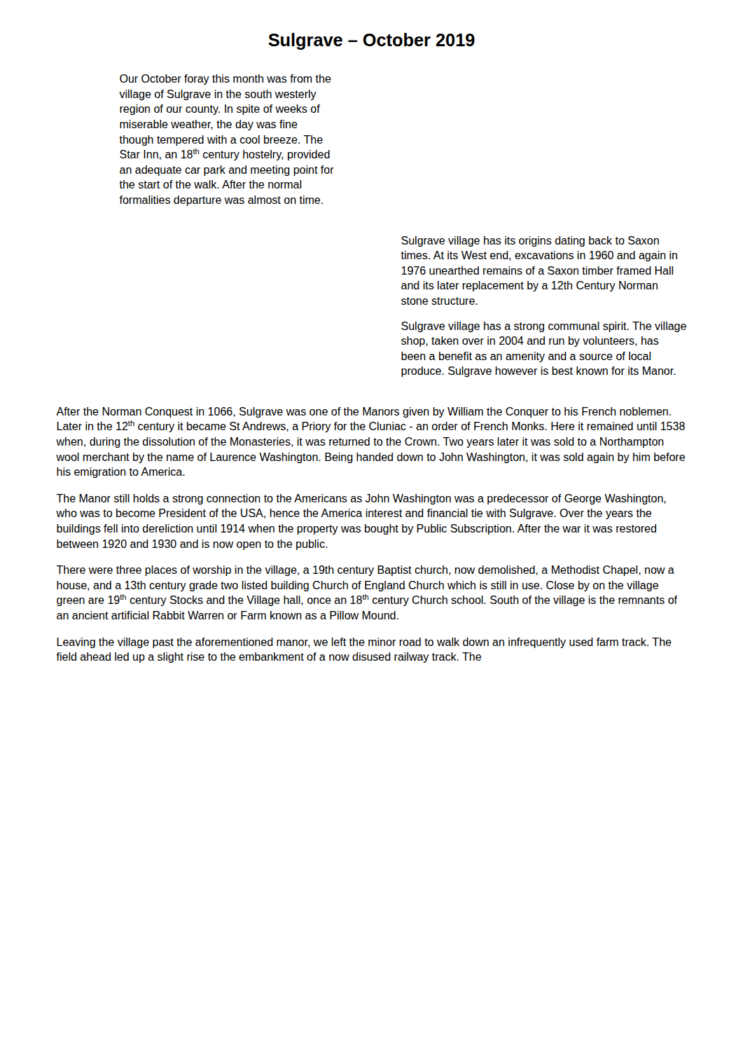Sulgrave – October 2019
Our October foray this month was from the village of Sulgrave in the south westerly region of our county. In spite of weeks of miserable weather, the day was fine though tempered with a cool breeze. The Star Inn, an 18th century hostelry, provided an adequate car park and meeting point for the start of the walk. After the normal formalities departure was almost on time.
Sulgrave village has its origins dating back to Saxon times. At its West end, excavations in 1960 and again in 1976 unearthed remains of a Saxon timber framed Hall and its later replacement by a 12th Century Norman stone structure.
Sulgrave village has a strong communal spirit. The village shop, taken over in 2004 and run by volunteers, has been a benefit as an amenity and a source of local produce. Sulgrave however is best known for its Manor.
After the Norman Conquest in 1066, Sulgrave was one of the Manors given by William the Conquer to his French noblemen. Later in the 12th century it became St Andrews, a Priory for the Cluniac - an order of French Monks. Here it remained until 1538 when, during the dissolution of the Monasteries, it was returned to the Crown. Two years later it was sold to a Northampton wool merchant by the name of Laurence Washington. Being handed down to John Washington, it was sold again by him before his emigration to America.
The Manor still holds a strong connection to the Americans as John Washington was a predecessor of George Washington, who was to become President of the USA, hence the America interest and financial tie with Sulgrave. Over the years the buildings fell into dereliction until 1914 when the property was bought by Public Subscription. After the war it was restored between 1920 and 1930 and is now open to the public.
There were three places of worship in the village, a 19th century Baptist church, now demolished, a Methodist Chapel, now a house, and a 13th century grade two listed building Church of England Church which is still in use. Close by on the village green are 19th century Stocks and the Village hall, once an 18th century Church school. South of the village is the remnants of an ancient artificial Rabbit Warren or Farm known as a Pillow Mound.
Leaving the village past the aforementioned manor, we left the minor road to walk down an infrequently used farm track. The field ahead led up a slight rise to the embankment of a now disused railway track. The